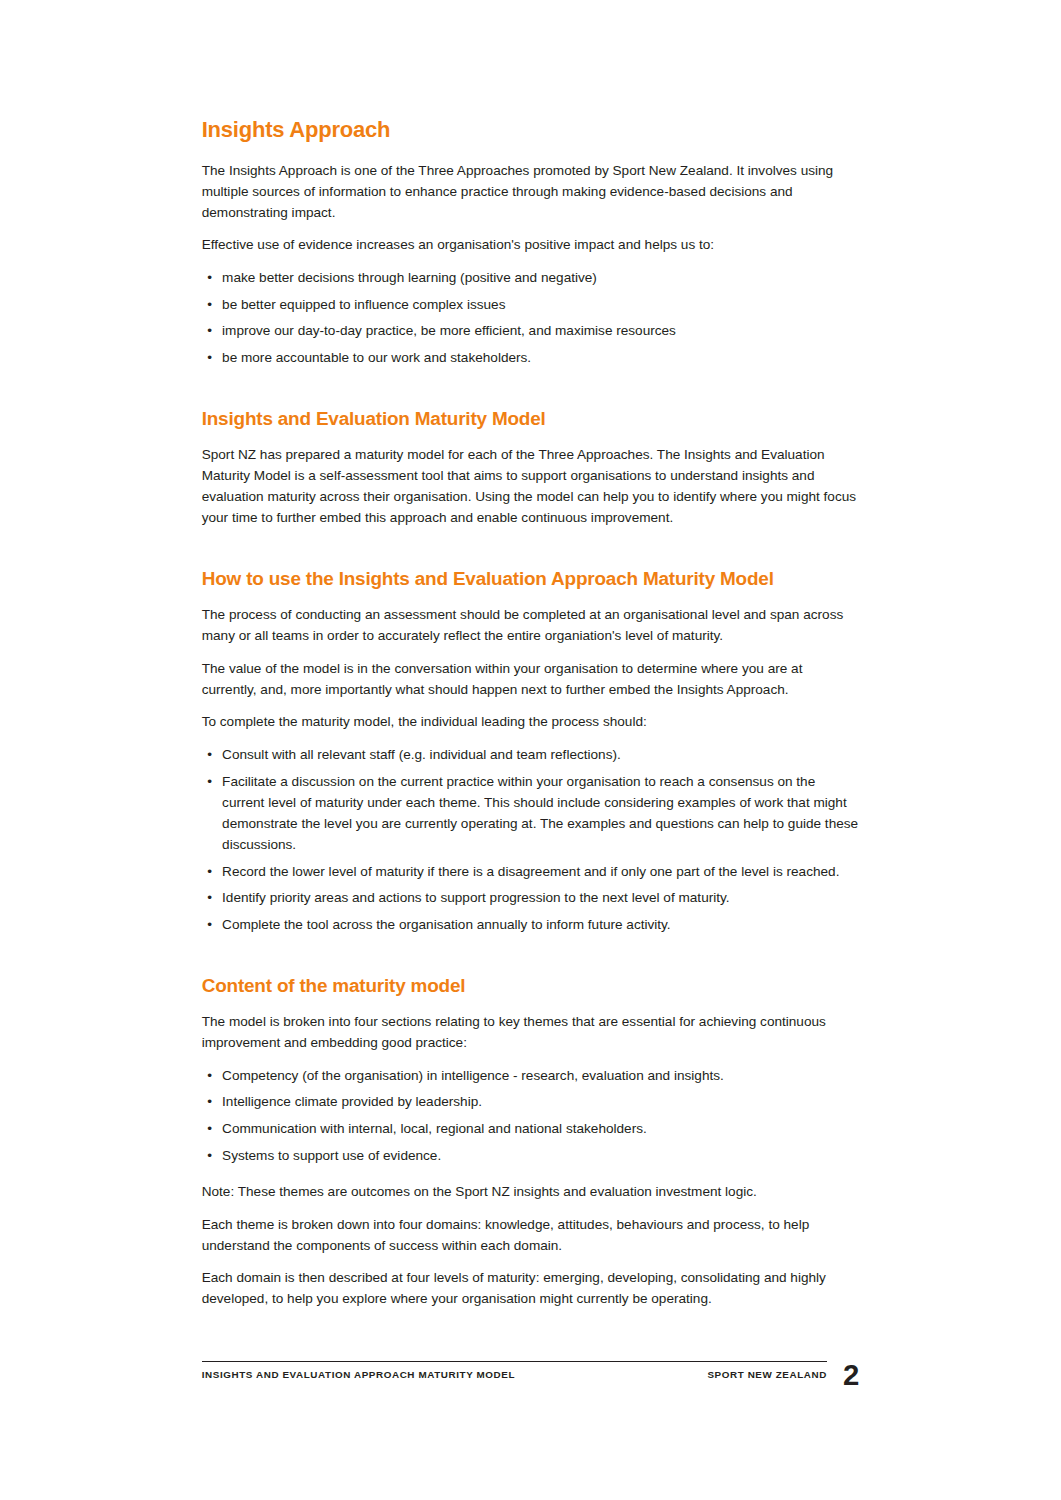Insights Approach
The Insights Approach is one of the Three Approaches promoted by Sport New Zealand. It involves using multiple sources of information to enhance practice through making evidence-based decisions and demonstrating impact.
Effective use of evidence increases an organisation's positive impact and helps us to:
make better decisions through learning (positive and negative)
be better equipped to influence complex issues
improve our day-to-day practice, be more efficient, and maximise resources
be more accountable to our work and stakeholders.
Insights and Evaluation Maturity Model
Sport NZ has prepared a maturity model for each of the Three Approaches. The Insights and Evaluation Maturity Model is a self-assessment tool that aims to support organisations to understand insights and evaluation maturity across their organisation. Using the model can help you to identify where you might focus your time to further embed this approach and enable continuous improvement.
How to use the Insights and Evaluation Approach Maturity Model
The process of conducting an assessment should be completed at an organisational level and span across many or all teams in order to accurately reflect the entire organiation's level of maturity.
The value of the model is in the conversation within your organisation to determine where you are at currently, and, more importantly what should happen next to further embed the Insights Approach.
To complete the maturity model, the individual leading the process should:
Consult with all relevant staff (e.g. individual and team reflections).
Facilitate a discussion on the current practice within your organisation to reach a consensus on the current level of maturity under each theme. This should include considering examples of work that might demonstrate the level you are currently operating at. The examples and questions can help to guide these discussions.
Record the lower level of maturity if there is a disagreement and if only one part of the level is reached.
Identify priority areas and actions to support progression to the next level of maturity.
Complete the tool across the organisation annually to inform future activity.
Content of the maturity model
The model is broken into four sections relating to key themes that are essential for achieving continuous improvement and embedding good practice:
Competency (of the organisation) in intelligence - research, evaluation and insights.
Intelligence climate provided by leadership.
Communication with internal, local, regional and national stakeholders.
Systems to support use of evidence.
Note: These themes are outcomes on the Sport NZ insights and evaluation investment logic.
Each theme is broken down into four domains: knowledge, attitudes, behaviours and process, to help understand the components of success within each domain.
Each domain is then described at four levels of maturity: emerging, developing, consolidating and highly developed, to help you explore where your organisation might currently be operating.
Insights and Evaluation Approach Maturity Model Sport New Zealand
2